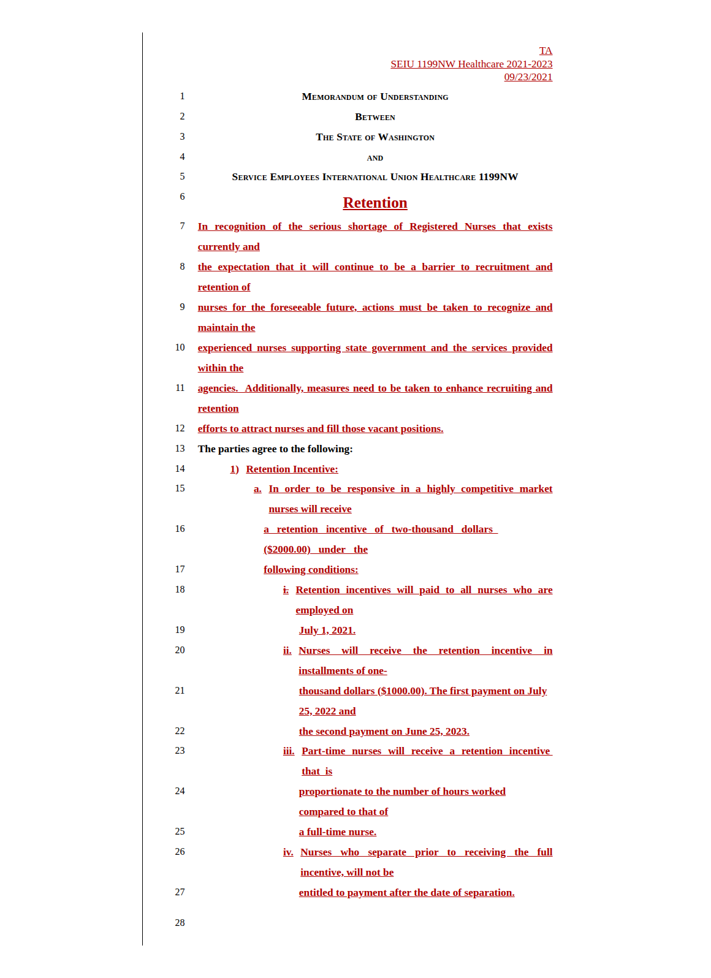TA
SEIU 1199NW Healthcare 2021-2023
09/23/2021
1
Memorandum of Understanding
2
Between
3
The State of Washington
4
and
5
Service Employees International Union Healthcare 1199NW
6
Retention
7
In recognition of the serious shortage of Registered Nurses that exists currently and
8
the expectation that it will continue to be a barrier to recruitment and retention of
9
nurses for the foreseeable future, actions must be taken to recognize and maintain the
10
experienced nurses supporting state government and the services provided within the
11
agencies. Additionally, measures need to be taken to enhance recruiting and retention
12
efforts to attract nurses and fill those vacant positions.
13
The parties agree to the following:
14
1)
Retention Incentive:
15
a.
In order to be responsive in a highly competitive market nurses will receive
16
a retention incentive of two-thousand dollars ($2000.00) under the
17
following conditions:
18
i.
Retention incentives will paid to all nurses who are employed on
19
July 1, 2021.
20
ii.
Nurses will receive the retention incentive in installments of one-
21
thousand dollars ($1000.00). The first payment on July 25, 2022 and
22
the second payment on June 25, 2023.
23
iii.
Part-time nurses will receive a retention incentive that is
24
proportionate to the number of hours worked compared to that of
25
a full-time nurse.
26
iv.
Nurses who separate prior to receiving the full incentive, will not be
27
entitled to payment after the date of separation.
28